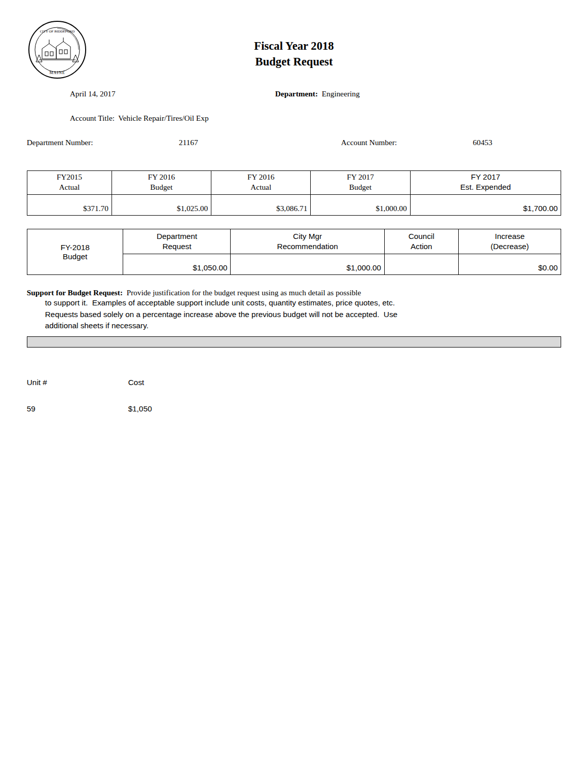CITY OF BIDDEFORD MAINE
Fiscal Year 2018
Budget Request
April 14, 2017
Department: Engineering
Account Title: Vehicle Repair/Tires/Oil Exp
Department Number: 21167 Account Number: 60453
| FY2015 Actual | FY 2016 Budget | FY 2016 Actual | FY 2017 Budget | FY 2017 Est. Expended |
| --- | --- | --- | --- | --- |
| $371.70 | $1,025.00 | $3,086.71 | $1,000.00 | $1,700.00 |
| FY-2018 Budget | Department Request | City Mgr Recommendation | Council Action | Increase (Decrease) |
| $1,050.00 | $1,000.00 | | $0.00 |
Support for Budget Request: Provide justification for the budget request using as much detail as possible
to support it. Examples of acceptable support include unit costs, quantity estimates, price quotes, etc.
Requests based solely on a percentage increase above the previous budget will not be accepted. Use
additional sheets if necessary.
Unit # Cost
59 $1,050